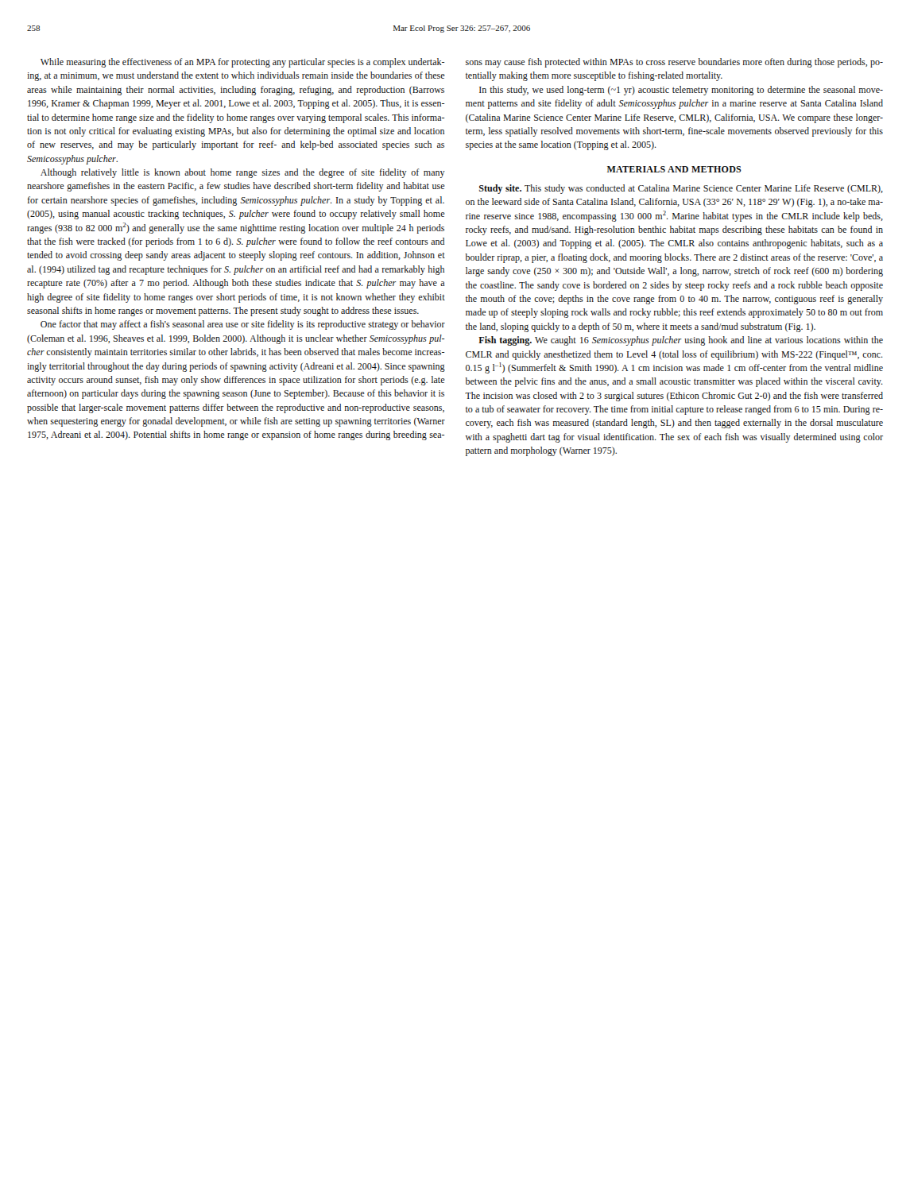258 Mar Ecol Prog Ser 326: 257–267, 2006
While measuring the effectiveness of an MPA for protecting any particular species is a complex undertaking, at a minimum, we must understand the extent to which individuals remain inside the boundaries of these areas while maintaining their normal activities, including foraging, refuging, and reproduction (Barrows 1996, Kramer & Chapman 1999, Meyer et al. 2001, Lowe et al. 2003, Topping et al. 2005). Thus, it is essential to determine home range size and the fidelity to home ranges over varying temporal scales. This information is not only critical for evaluating existing MPAs, but also for determining the optimal size and location of new reserves, and may be particularly important for reef- and kelp-bed associated species such as Semicossyphus pulcher.
Although relatively little is known about home range sizes and the degree of site fidelity of many nearshore gamefishes in the eastern Pacific, a few studies have described short-term fidelity and habitat use for certain nearshore species of gamefishes, including Semicossyphus pulcher. In a study by Topping et al. (2005), using manual acoustic tracking techniques, S. pulcher were found to occupy relatively small home ranges (938 to 82 000 m2) and generally use the same nighttime resting location over multiple 24 h periods that the fish were tracked (for periods from 1 to 6 d). S. pulcher were found to follow the reef contours and tended to avoid crossing deep sandy areas adjacent to steeply sloping reef contours. In addition, Johnson et al. (1994) utilized tag and recapture techniques for S. pulcher on an artificial reef and had a remarkably high recapture rate (70%) after a 7 mo period. Although both these studies indicate that S. pulcher may have a high degree of site fidelity to home ranges over short periods of time, it is not known whether they exhibit seasonal shifts in home ranges or movement patterns. The present study sought to address these issues.
One factor that may affect a fish's seasonal area use or site fidelity is its reproductive strategy or behavior (Coleman et al. 1996, Sheaves et al. 1999, Bolden 2000). Although it is unclear whether Semicossyphus pulcher consistently maintain territories similar to other labrids, it has been observed that males become increasingly territorial throughout the day during periods of spawning activity (Adreani et al. 2004). Since spawning activity occurs around sunset, fish may only show differences in space utilization for short periods (e.g. late afternoon) on particular days during the spawning season (June to September). Because of this behavior it is possible that larger-scale movement patterns differ between the reproductive and non-reproductive seasons, when sequestering energy for gonadal development, or while fish are setting up spawning territories (Warner 1975, Adreani et al. 2004). Potential shifts in home range or expansion of home ranges during breeding seasons may cause fish protected within MPAs to cross reserve boundaries more often during those periods, potentially making them more susceptible to fishing-related mortality.
In this study, we used long-term (~1 yr) acoustic telemetry monitoring to determine the seasonal movement patterns and site fidelity of adult Semicossyphus pulcher in a marine reserve at Santa Catalina Island (Catalina Marine Science Center Marine Life Reserve, CMLR), California, USA. We compare these longer-term, less spatially resolved movements with short-term, fine-scale movements observed previously for this species at the same location (Topping et al. 2005).
Materials and methods
Study site. This study was conducted at Catalina Marine Science Center Marine Life Reserve (CMLR), on the leeward side of Santa Catalina Island, California, USA (33° 26′ N, 118° 29′ W) (Fig. 1), a no-take marine reserve since 1988, encompassing 130 000 m2. Marine habitat types in the CMLR include kelp beds, rocky reefs, and mud/sand. High-resolution benthic habitat maps describing these habitats can be found in Lowe et al. (2003) and Topping et al. (2005). The CMLR also contains anthropogenic habitats, such as a boulder riprap, a pier, a floating dock, and mooring blocks. There are 2 distinct areas of the reserve: 'Cove', a large sandy cove (250 × 300 m); and 'Outside Wall', a long, narrow, stretch of rock reef (600 m) bordering the coastline. The sandy cove is bordered on 2 sides by steep rocky reefs and a rock rubble beach opposite the mouth of the cove; depths in the cove range from 0 to 40 m. The narrow, contiguous reef is generally made up of steeply sloping rock walls and rocky rubble; this reef extends approximately 50 to 80 m out from the land, sloping quickly to a depth of 50 m, where it meets a sand/mud substratum (Fig. 1).
Fish tagging. We caught 16 Semicossyphus pulcher using hook and line at various locations within the CMLR and quickly anesthetized them to Level 4 (total loss of equilibrium) with MS-222 (Finquel™, conc. 0.15 g l–1) (Summerfelt & Smith 1990). A 1 cm incision was made 1 cm off-center from the ventral midline between the pelvic fins and the anus, and a small acoustic transmitter was placed within the visceral cavity. The incision was closed with 2 to 3 surgical sutures (Ethicon Chromic Gut 2-0) and the fish were transferred to a tub of seawater for recovery. The time from initial capture to release ranged from 6 to 15 min. During recovery, each fish was measured (standard length, SL) and then tagged externally in the dorsal musculature with a spaghetti dart tag for visual identification. The sex of each fish was visually determined using color pattern and morphology (Warner 1975).